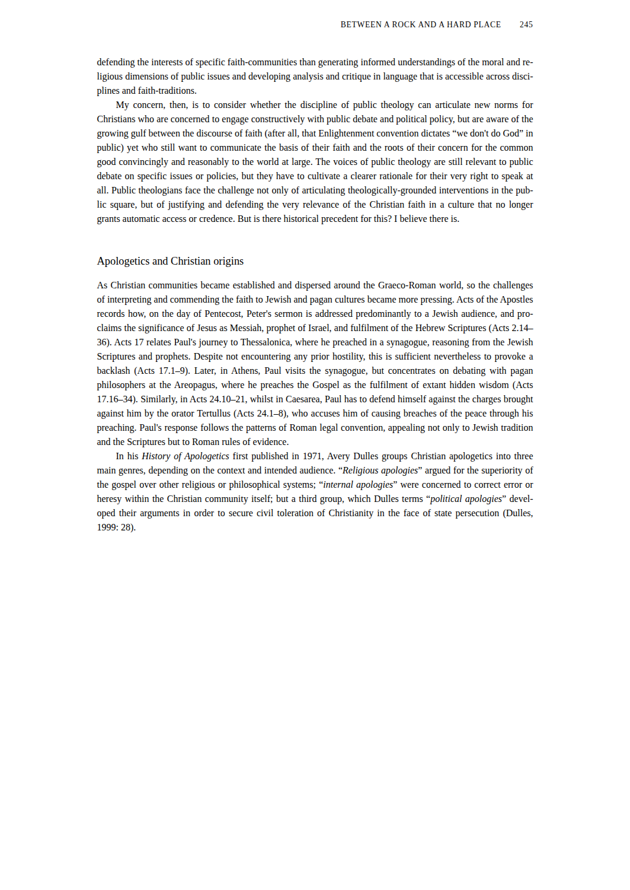BETWEEN A ROCK AND A HARD PLACE 245
defending the interests of specific faith-communities than generating informed understandings of the moral and religious dimensions of public issues and developing analysis and critique in language that is accessible across disciplines and faith-traditions.
My concern, then, is to consider whether the discipline of public theology can articulate new norms for Christians who are concerned to engage constructively with public debate and political policy, but are aware of the growing gulf between the discourse of faith (after all, that Enlightenment convention dictates “we don't do God” in public) yet who still want to communicate the basis of their faith and the roots of their concern for the common good convincingly and reasonably to the world at large. The voices of public theology are still relevant to public debate on specific issues or policies, but they have to cultivate a clearer rationale for their very right to speak at all. Public theologians face the challenge not only of articulating theologically-grounded interventions in the public square, but of justifying and defending the very relevance of the Christian faith in a culture that no longer grants automatic access or credence. But is there historical precedent for this? I believe there is.
Apologetics and Christian origins
As Christian communities became established and dispersed around the Graeco-Roman world, so the challenges of interpreting and commending the faith to Jewish and pagan cultures became more pressing. Acts of the Apostles records how, on the day of Pentecost, Peter's sermon is addressed predominantly to a Jewish audience, and proclaims the significance of Jesus as Messiah, prophet of Israel, and fulfilment of the Hebrew Scriptures (Acts 2.14–36). Acts 17 relates Paul's journey to Thessalonica, where he preached in a synagogue, reasoning from the Jewish Scriptures and prophets. Despite not encountering any prior hostility, this is sufficient nevertheless to provoke a backlash (Acts 17.1–9). Later, in Athens, Paul visits the synagogue, but concentrates on debating with pagan philosophers at the Areopagus, where he preaches the Gospel as the fulfilment of extant hidden wisdom (Acts 17.16–34). Similarly, in Acts 24.10–21, whilst in Caesarea, Paul has to defend himself against the charges brought against him by the orator Tertullus (Acts 24.1–8), who accuses him of causing breaches of the peace through his preaching. Paul's response follows the patterns of Roman legal convention, appealing not only to Jewish tradition and the Scriptures but to Roman rules of evidence.
In his History of Apologetics first published in 1971, Avery Dulles groups Christian apologetics into three main genres, depending on the context and intended audience. “Religious apologies” argued for the superiority of the gospel over other religious or philosophical systems; “internal apologies” were concerned to correct error or heresy within the Christian community itself; but a third group, which Dulles terms “political apologies” developed their arguments in order to secure civil toleration of Christianity in the face of state persecution (Dulles, 1999: 28).